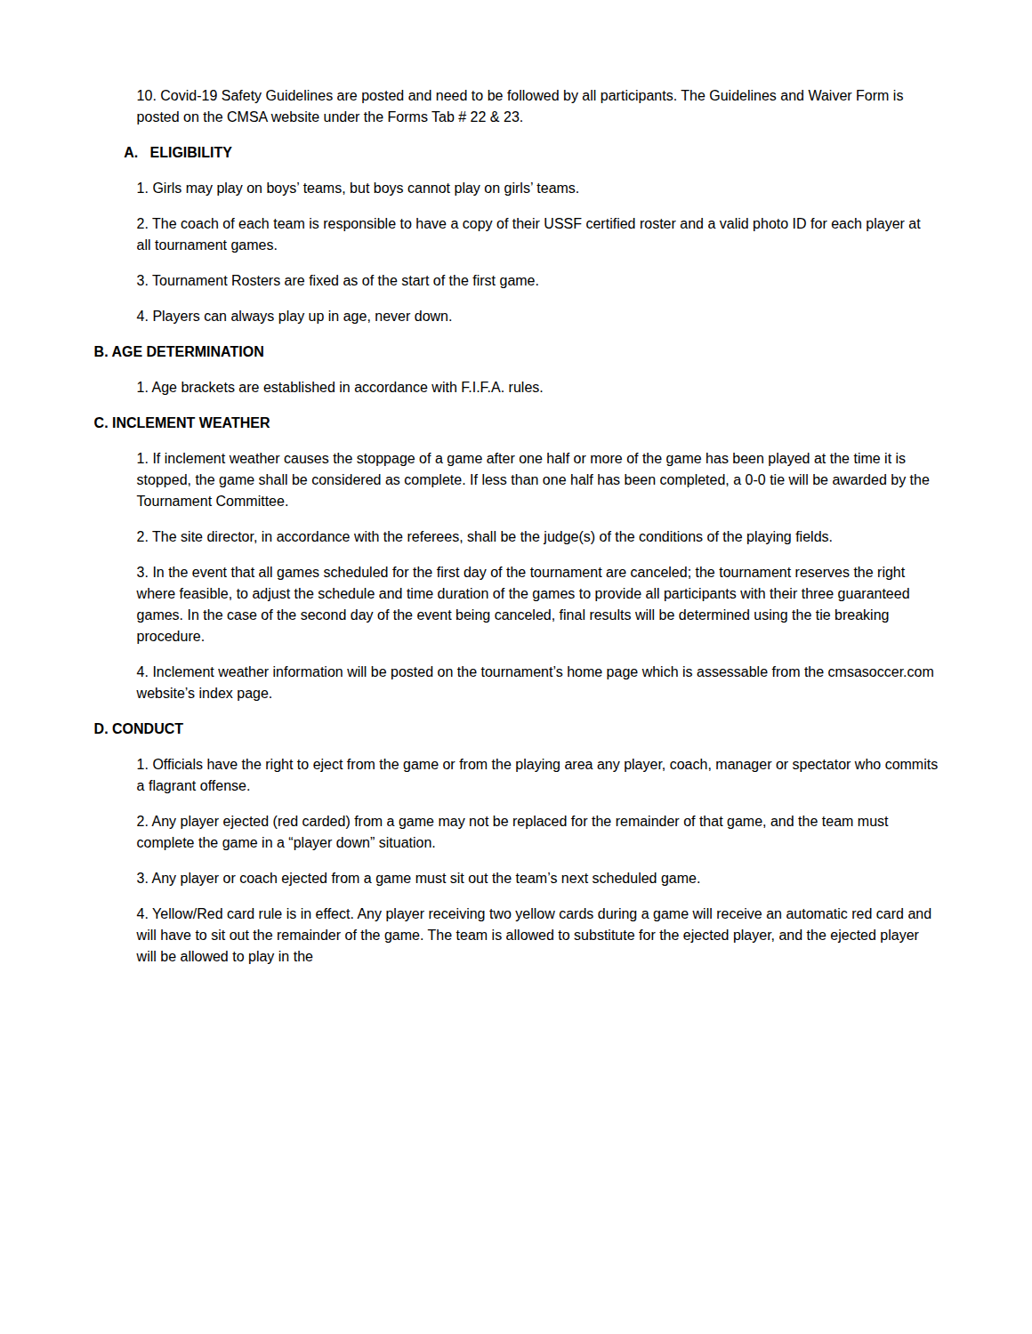10. Covid-19 Safety Guidelines are posted and need to be followed by all participants. The Guidelines and Waiver Form is posted on the CMSA website under the Forms Tab # 22 & 23.
A. ELIGIBILITY
1. Girls may play on boys’ teams, but boys cannot play on girls’ teams.
2. The coach of each team is responsible to have a copy of their USSF certified roster and a valid photo ID for each player at all tournament games.
3. Tournament Rosters are fixed as of the start of the first game.
4. Players can always play up in age, never down.
B. AGE DETERMINATION
1. Age brackets are established in accordance with F.I.F.A. rules.
C. INCLEMENT WEATHER
1. If inclement weather causes the stoppage of a game after one half or more of the game has been played at the time it is stopped, the game shall be considered as complete. If less than one half has been completed, a 0-0 tie will be awarded by the Tournament Committee.
2. The site director, in accordance with the referees, shall be the judge(s) of the conditions of the playing fields.
3. In the event that all games scheduled for the first day of the tournament are canceled; the tournament reserves the right where feasible, to adjust the schedule and time duration of the games to provide all participants with their three guaranteed games. In the case of the second day of the event being canceled, final results will be determined using the tie breaking procedure.
4. Inclement weather information will be posted on the tournament’s home page which is assessable from the cmsasoccer.com website’s index page.
D. CONDUCT
1. Officials have the right to eject from the game or from the playing area any player, coach, manager or spectator who commits a flagrant offense.
2. Any player ejected (red carded) from a game may not be replaced for the remainder of that game, and the team must complete the game in a “player down” situation.
3. Any player or coach ejected from a game must sit out the team’s next scheduled game.
4. Yellow/Red card rule is in effect. Any player receiving two yellow cards during a game will receive an automatic red card and will have to sit out the remainder of the game. The team is allowed to substitute for the ejected player, and the ejected player will be allowed to play in the